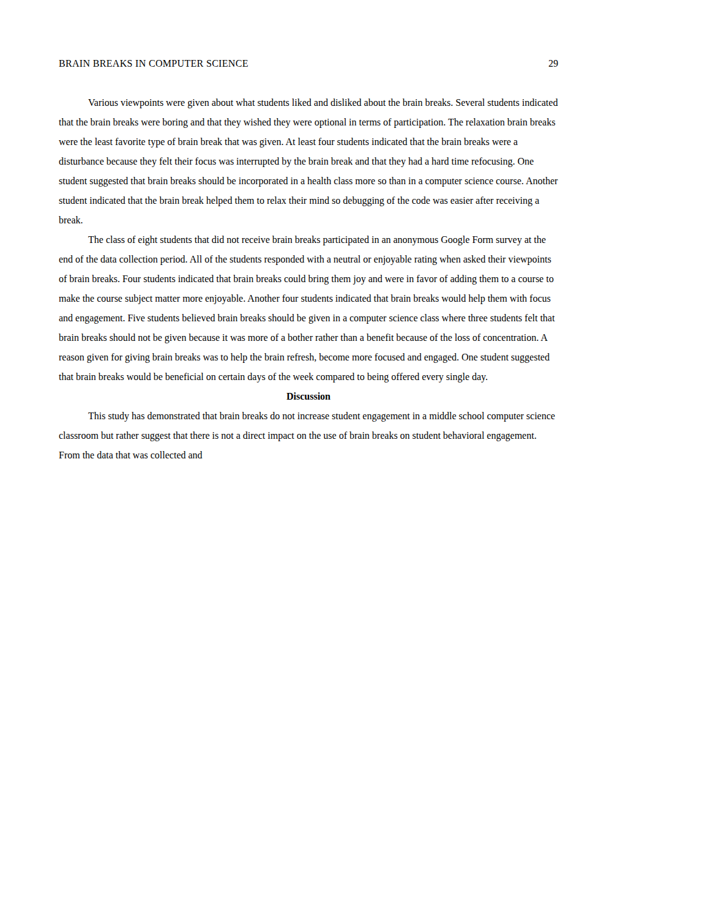Brain Breaks in Computer Science 29
Various viewpoints were given about what students liked and disliked about the brain breaks. Several students indicated that the brain breaks were boring and that they wished they were optional in terms of participation. The relaxation brain breaks were the least favorite type of brain break that was given. At least four students indicated that the brain breaks were a disturbance because they felt their focus was interrupted by the brain break and that they had a hard time refocusing. One student suggested that brain breaks should be incorporated in a health class more so than in a computer science course. Another student indicated that the brain break helped them to relax their mind so debugging of the code was easier after receiving a break.
The class of eight students that did not receive brain breaks participated in an anonymous Google Form survey at the end of the data collection period. All of the students responded with a neutral or enjoyable rating when asked their viewpoints of brain breaks. Four students indicated that brain breaks could bring them joy and were in favor of adding them to a course to make the course subject matter more enjoyable. Another four students indicated that brain breaks would help them with focus and engagement. Five students believed brain breaks should be given in a computer science class where three students felt that brain breaks should not be given because it was more of a bother rather than a benefit because of the loss of concentration. A reason given for giving brain breaks was to help the brain refresh, become more focused and engaged. One student suggested that brain breaks would be beneficial on certain days of the week compared to being offered every single day.
Discussion
This study has demonstrated that brain breaks do not increase student engagement in a middle school computer science classroom but rather suggest that there is not a direct impact on the use of brain breaks on student behavioral engagement. From the data that was collected and